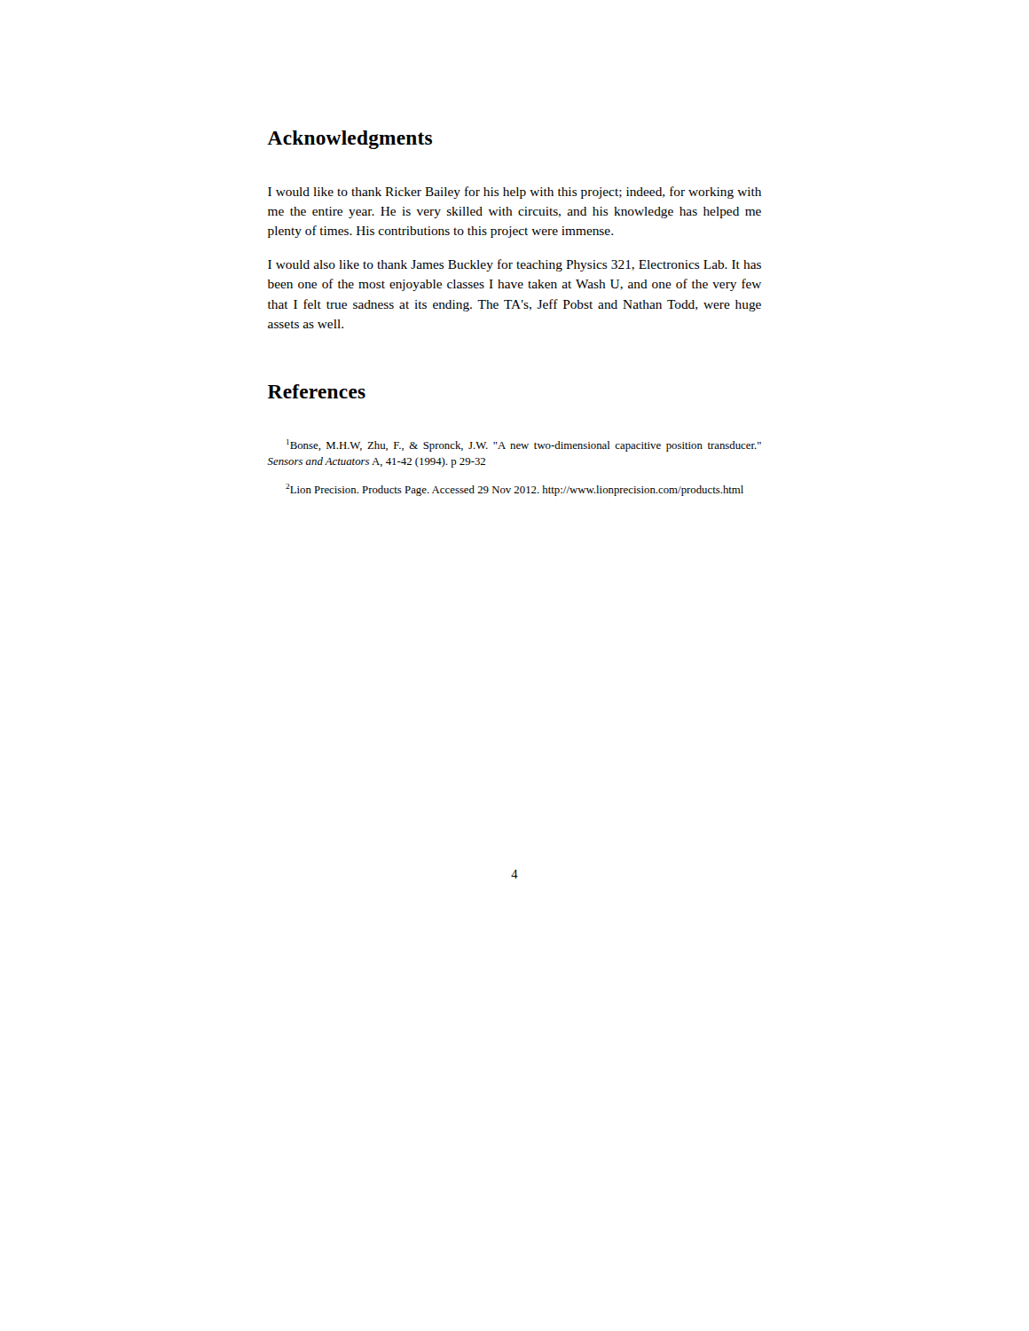Acknowledgments
I would like to thank Ricker Bailey for his help with this project; indeed, for working with me the entire year. He is very skilled with circuits, and his knowledge has helped me plenty of times. His contributions to this project were immense.
I would also like to thank James Buckley for teaching Physics 321, Electronics Lab. It has been one of the most enjoyable classes I have taken at Wash U, and one of the very few that I felt true sadness at its ending. The TA's, Jeff Pobst and Nathan Todd, were huge assets as well.
References
1Bonse, M.H.W, Zhu, F., & Spronck, J.W. "A new two-dimensional capacitive position transducer." Sensors and Actuators A, 41-42 (1994). p 29-32
2Lion Precision. Products Page. Accessed 29 Nov 2012. http://www.lionprecision.com/products.html
4